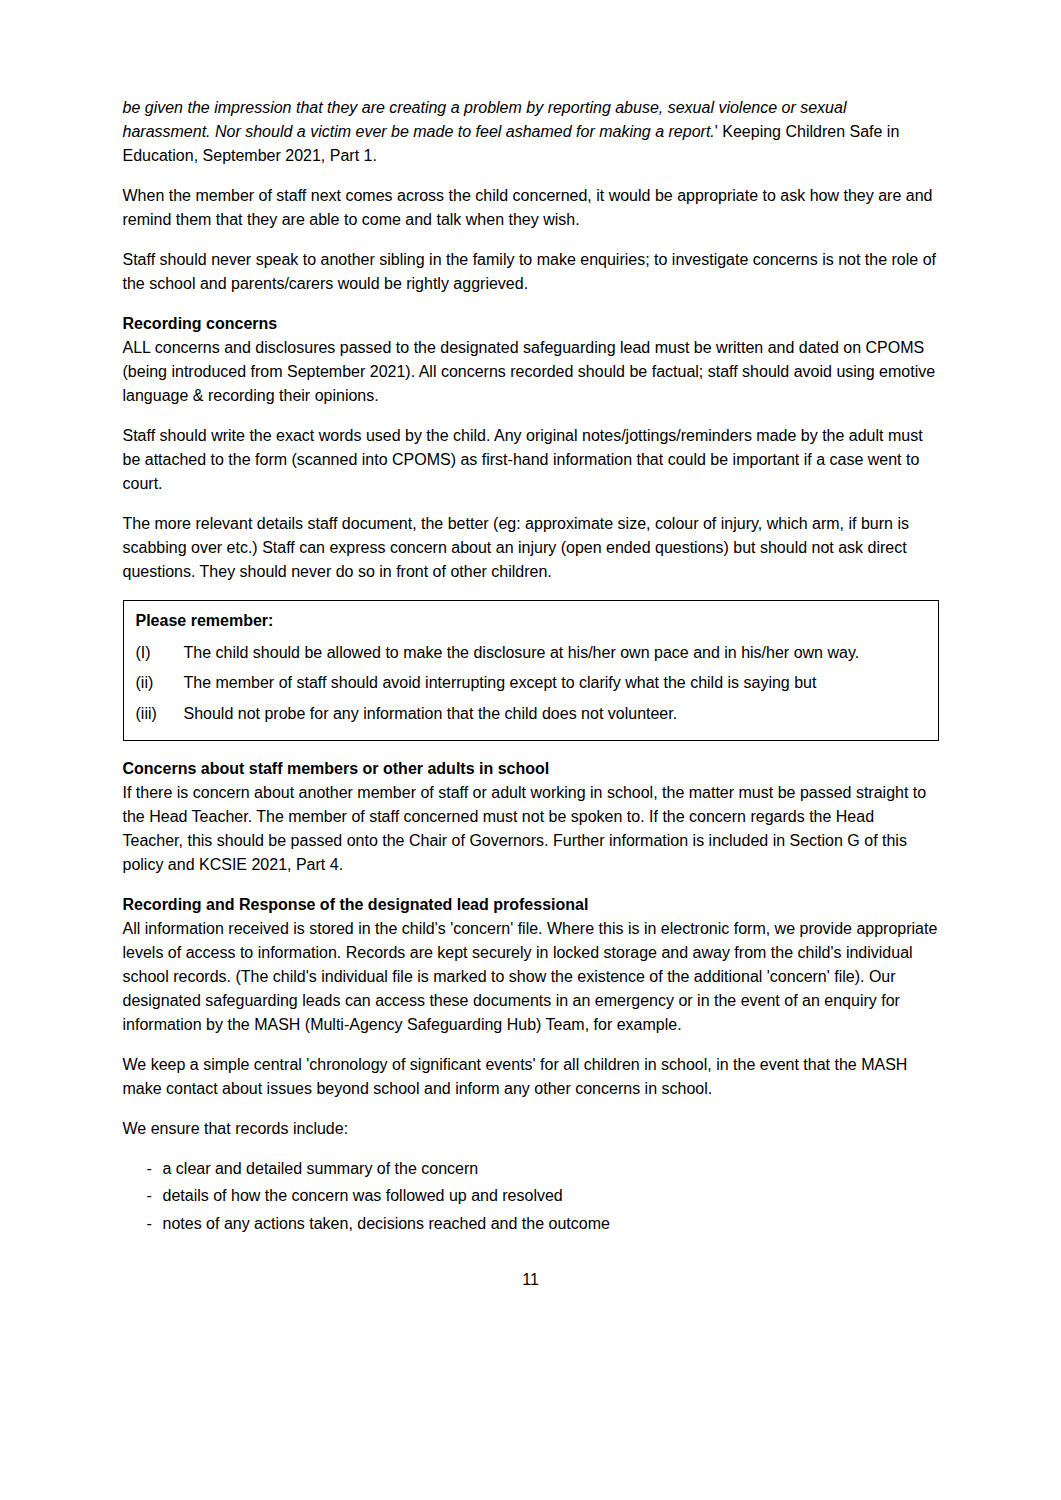be given the impression that they are creating a problem by reporting abuse, sexual violence or sexual harassment. Nor should a victim ever be made to feel ashamed for making a report.' Keeping Children Safe in Education, September 2021, Part 1.
When the member of staff next comes across the child concerned, it would be appropriate to ask how they are and remind them that they are able to come and talk when they wish.
Staff should never speak to another sibling in the family to make enquiries; to investigate concerns is not the role of the school and parents/carers would be rightly aggrieved.
Recording concerns
ALL concerns and disclosures passed to the designated safeguarding lead must be written and dated on CPOMS (being introduced from September 2021). All concerns recorded should be factual; staff should avoid using emotive language & recording their opinions.
Staff should write the exact words used by the child. Any original notes/jottings/reminders made by the adult must be attached to the form (scanned into CPOMS) as first-hand information that could be important if a case went to court.
The more relevant details staff document, the better (eg: approximate size, colour of injury, which arm, if burn is scabbing over etc.) Staff can express concern about an injury (open ended questions) but should not ask direct questions. They should never do so in front of other children.
Please remember:
| (I) | The child should be allowed to make the disclosure at his/her own pace and in his/her own way. |
| (ii) | The member of staff should avoid interrupting except to clarify what the child is saying but |
| (iii) | Should not probe for any information that the child does not volunteer. |
Concerns about staff members or other adults in school
If there is concern about another member of staff or adult working in school, the matter must be passed straight to the Head Teacher. The member of staff concerned must not be spoken to. If the concern regards the Head Teacher, this should be passed onto the Chair of Governors. Further information is included in Section G of this policy and KCSIE 2021, Part 4.
Recording and Response of the designated lead professional
All information received is stored in the child's 'concern' file. Where this is in electronic form, we provide appropriate levels of access to information. Records are kept securely in locked storage and away from the child's individual school records. (The child's individual file is marked to show the existence of the additional 'concern' file). Our designated safeguarding leads can access these documents in an emergency or in the event of an enquiry for information by the MASH (Multi-Agency Safeguarding Hub) Team, for example.
We keep a simple central 'chronology of significant events' for all children in school, in the event that the MASH make contact about issues beyond school and inform any other concerns in school.
We ensure that records include:
a clear and detailed summary of the concern
details of how the concern was followed up and resolved
notes of any actions taken, decisions reached and the outcome
11